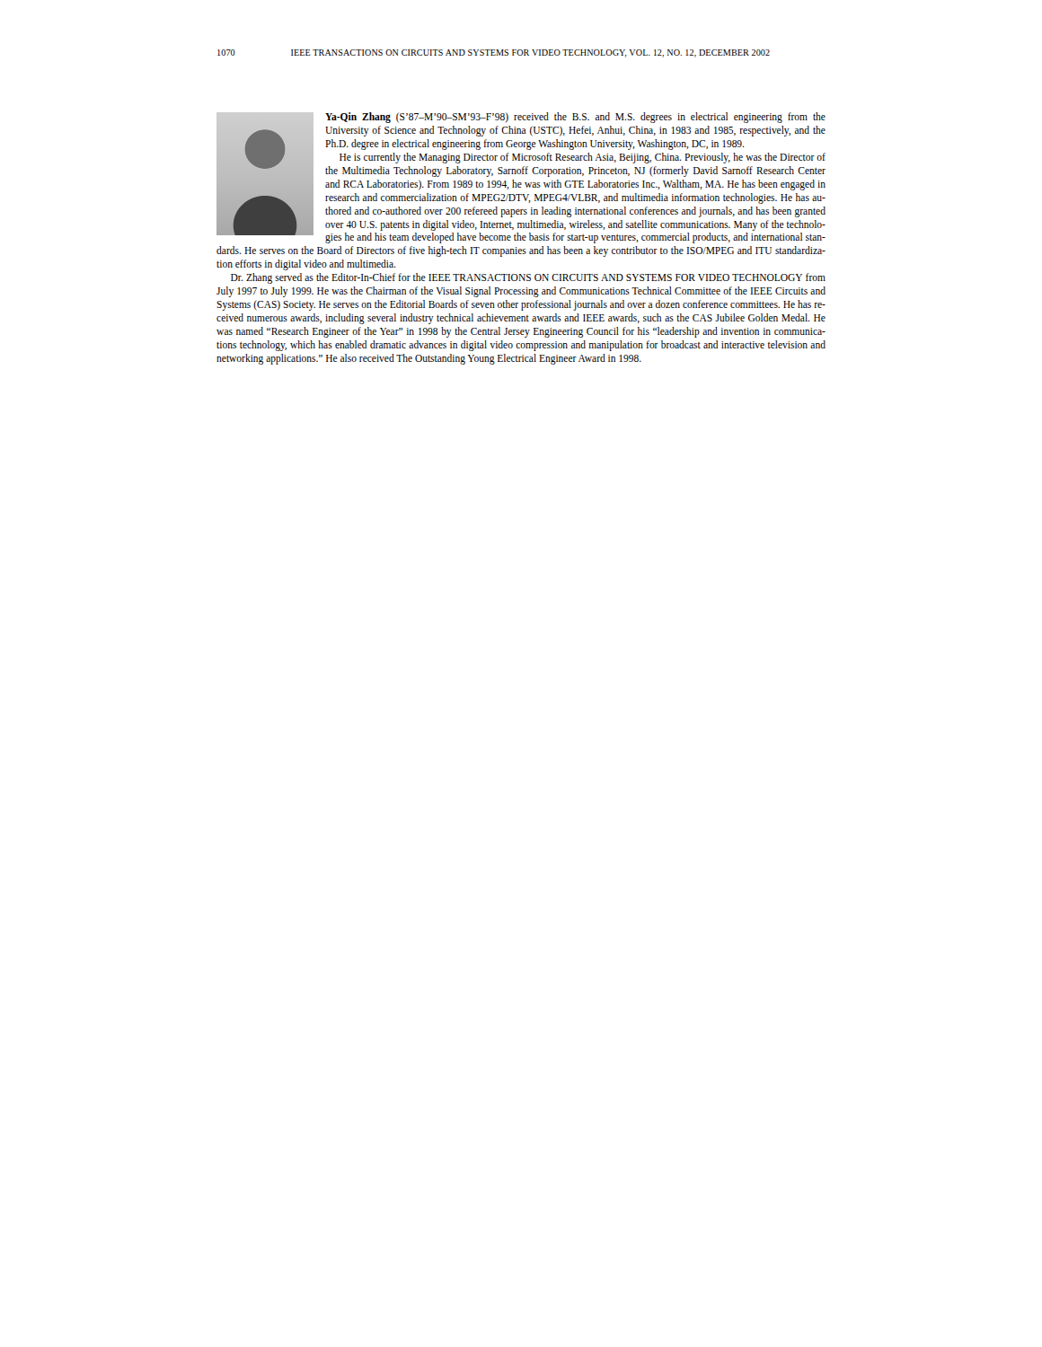1070 IEEE TRANSACTIONS ON CIRCUITS AND SYSTEMS FOR VIDEO TECHNOLOGY, VOL. 12, NO. 12, DECEMBER 2002
Ya-Qin Zhang (S’87–M’90–SM’93–F’98) received the B.S. and M.S. degrees in electrical engineering from the University of Science and Technology of China (USTC), Hefei, Anhui, China, in 1983 and 1985, respectively, and the Ph.D. degree in electrical engineering from George Washington University, Washington, DC, in 1989.
He is currently the Managing Director of Microsoft Research Asia, Beijing, China. Previously, he was the Director of the Multimedia Technology Laboratory, Sarnoff Corporation, Princeton, NJ (formerly David Sarnoff Research Center and RCA Laboratories). From 1989 to 1994, he was with GTE Laboratories Inc., Waltham, MA. He has been engaged in research and commercialization of MPEG2/DTV, MPEG4/VLBR, and multimedia information technologies. He has authored and co-authored over 200 refereed papers in leading international conferences and journals, and has been granted over 40 U.S. patents in digital video, Internet, multimedia, wireless, and satellite communications. Many of the technologies he and his team developed have become the basis for start-up ventures, commercial products, and international standards. He serves on the Board of Directors of five high-tech IT companies and has been a key contributor to the ISO/MPEG and ITU standardization efforts in digital video and multimedia.
Dr. Zhang served as the Editor-In-Chief for the IEEE TRANSACTIONS ON CIRCUITS AND SYSTEMS FOR VIDEO TECHNOLOGY from July 1997 to July 1999. He was the Chairman of the Visual Signal Processing and Communications Technical Committee of the IEEE Circuits and Systems (CAS) Society. He serves on the Editorial Boards of seven other professional journals and over a dozen conference committees. He has received numerous awards, including several industry technical achievement awards and IEEE awards, such as the CAS Jubilee Golden Medal. He was named “Research Engineer of the Year” in 1998 by the Central Jersey Engineering Council for his “leadership and invention in communications technology, which has enabled dramatic advances in digital video compression and manipulation for broadcast and interactive television and networking applications.” He also received The Outstanding Young Electrical Engineer Award in 1998.